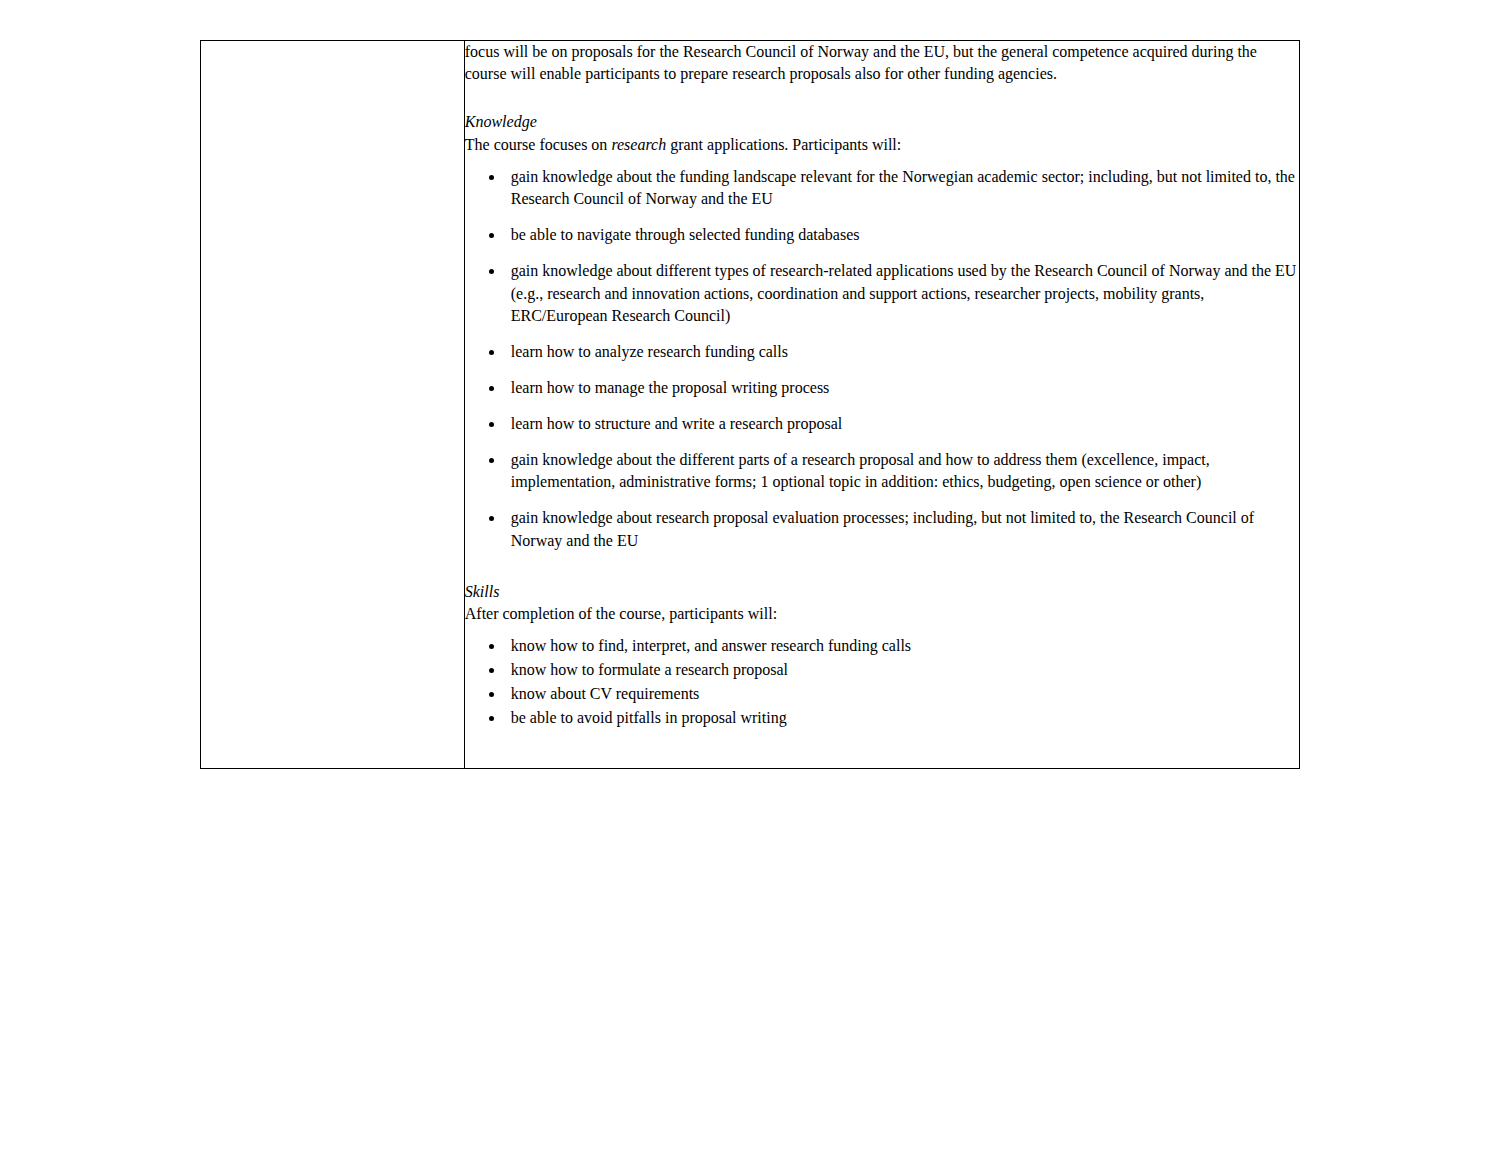| | focus will be on proposals for the Research Council of Norway and the EU, but the general competence acquired during the course will enable participants to prepare research proposals also for other funding agencies. Knowledge The course focuses on research grant applications. Participants will: gain knowledge about the funding landscape relevant for the Norwegian academic sector; including, but not limited to, the Research Council of Norway and the EU be able to navigate through selected funding databases gain knowledge about different types of research-related applications used by the Research Council of Norway and the EU (e.g., research and innovation actions, coordination and support actions, researcher projects, mobility grants, ERC/European Research Council) learn how to analyze research funding calls learn how to manage the proposal writing process learn how to structure and write a research proposal gain knowledge about the different parts of a research proposal and how to address them (excellence, impact, implementation, administrative forms; 1 optional topic in addition: ethics, budgeting, open science or other) gain knowledge about research proposal evaluation processes; including, but not limited to, the Research Council of Norway and the EU Skills After completion of the course, participants will: know how to find, interpret, and answer research funding calls know how to formulate a research proposal know about CV requirements be able to avoid pitfalls in proposal writing |